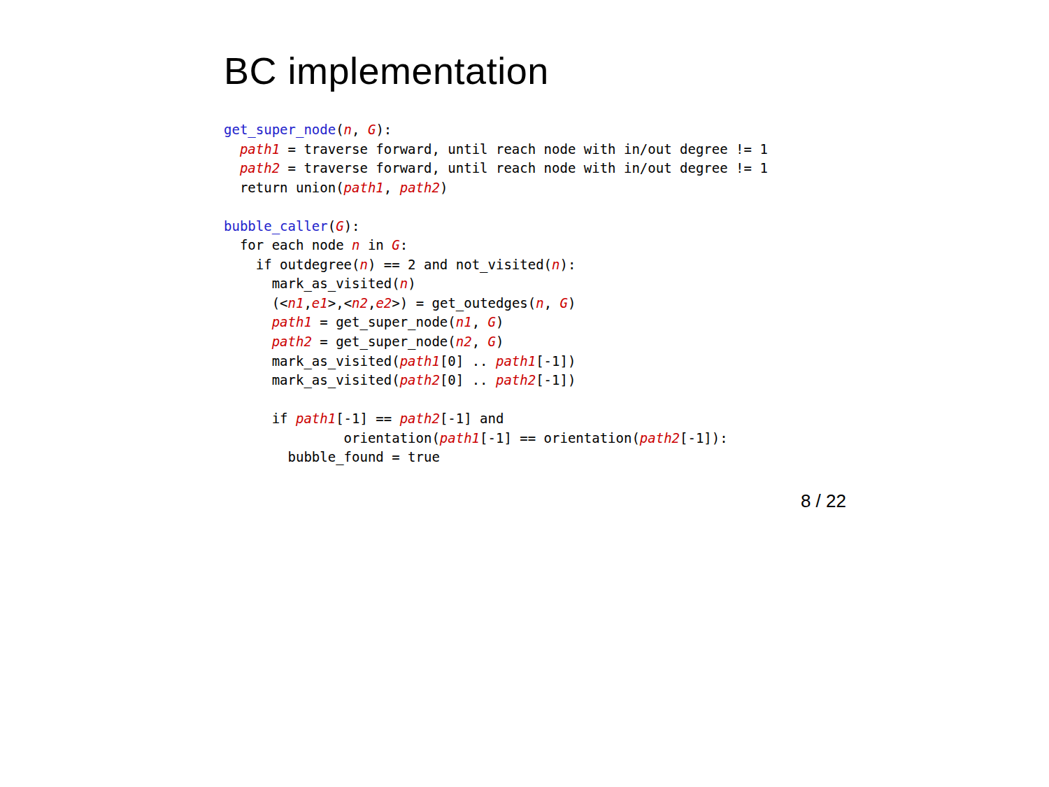BC implementation
get_super_node(n, G):
  path1 = traverse forward, until reach node with in/out degree != 1
  path2 = traverse forward, until reach node with in/out degree != 1
  return union(path1, path2)

bubble_caller(G):
  for each node n in G:
    if outdegree(n) == 2 and not_visited(n):
      mark_as_visited(n)
      (<n1,e1>,<n2,e2>) = get_outedges(n, G)
      path1 = get_super_node(n1, G)
      path2 = get_super_node(n2, G)
      mark_as_visited(path1[0] .. path1[-1])
      mark_as_visited(path2[0] .. path2[-1])

      if path1[-1] == path2[-1] and
               orientation(path1[-1] == orientation(path2[-1]):
        bubble_found = true
8 / 22